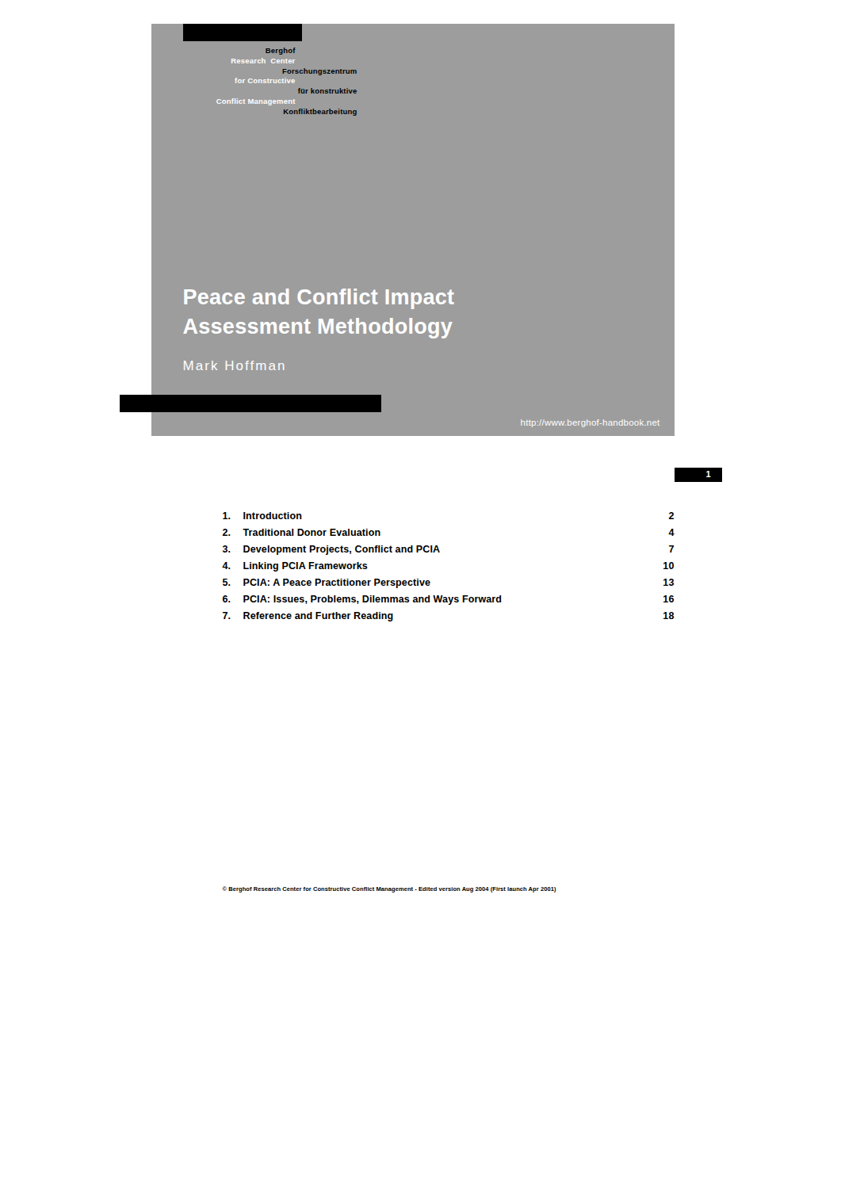Berghof Research Center Forschungszentrum for Constructive für konstruktive Conflict Management Konfliktbearbeitung
Peace and Conflict Impact
Assessment Methodology
Mark Hoffman
http://www.berghof-handbook.net
1
| 1. | Introduction | 2 |
| 2. | Traditional Donor Evaluation | 4 |
| 3. | Development Projects, Conflict and PCIA | 7 |
| 4. | Linking PCIA Frameworks | 10 |
| 5. | PCIA: A Peace Practitioner Perspective | 13 |
| 6. | PCIA: Issues, Problems, Dilemmas and Ways Forward | 16 |
| 7. | Reference and Further Reading | 18 |
© Berghof Research Center for Constructive Conflict Management - Edited version Aug 2004 (First launch Apr 2001)